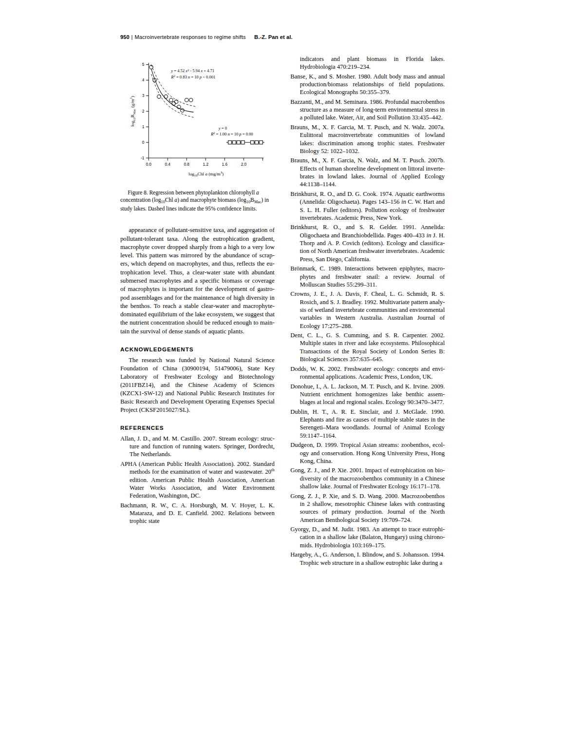950|Macroinvertebrate responses to regime shifts B.-Z. Pan et al.
5 4 3 2 1 0 -1 0.0 0.4 0.8 1.2 1.6 2.0 log10BMac (g/m2) log10Chl a (mg/m3) y = 4.52 x2 - 5.94 x + 4.71 R2 = 0.83 n = 10 p < 0.001 y = 0 R2 = 1.00 n = 10 p = 0.00
Figure 8. Regression between phytoplankton chlorophyll a concentration (log10Chl a) and macrophyte biomass (log10BMac) in study lakes. Dashed lines indicate the 95% confidence limits.
appearance of pollutant-sensitive taxa, and aggregation of pollutant-tolerant taxa. Along the eutrophication gradient, macrophyte cover dropped sharply from a high to a very low level. This pattern was mirrored by the abundance of scrapers, which depend on macrophytes, and thus, reflects the eutrophication level. Thus, a clear-water state with abundant submersed macrophytes and a specific biomass or coverage of macrophytes is important for the development of gastropod assemblages and for the maintenance of high diversity in the benthos. To reach a stable clear-water and macrophyte-dominated equilibrium of the lake ecosystem, we suggest that the nutrient concentration should be reduced enough to maintain the survival of dense stands of aquatic plants.
Acknowledgements
The research was funded by National Natural Science Foundation of China (30900194, 51479006), State Key Laboratory of Freshwater Ecology and Biotechnology (2011FBZ14), and the Chinese Academy of Sciences (KZCX1-SW-12) and National Public Research Institutes for Basic Research and Development Operating Expenses Special Project (CKSF2015027/SL).
References
Allan, J. D., and M. M. Castillo. 2007. Stream ecology: structure and function of running waters. Springer, Dordrecht, The Netherlands.
APHA (American Public Health Association). 2002. Standard methods for the examination of water and wastewater. 20th edition. American Public Health Association, American Water Works Association, and Water Environment Federation, Washington, DC.
Bachmann, R. W., C. A. Horsburgh, M. V. Hoyer, L. K. Mataraza, and D. E. Canfield. 2002. Relations between trophic state
indicators and plant biomass in Florida lakes. Hydrobiologia 470:219–234.
Banse, K., and S. Mosher. 1980. Adult body mass and annual production/biomass relationships of field populations. Ecological Monographs 50:355–379.
Bazzanti, M., and M. Seminara. 1986. Profundal macrobenthos structure as a measure of long-term environmental stress in a polluted lake. Water, Air, and Soil Pollution 33:435–442.
Brauns, M., X. F. Garcia, M. T. Pusch, and N. Walz. 2007a. Eulittoral macroinvertebrate communities of lowland lakes: discrimination among trophic states. Freshwater Biology 52: 1022–1032.
Brauns, M., X. F. Garcia, N. Walz, and M. T. Pusch. 2007b. Effects of human shoreline development on littoral invertebrates in lowland lakes. Journal of Applied Ecology 44:1138–1144.
Brinkhurst, R. O., and D. G. Cook. 1974. Aquatic earthworms (Annelida: Oligochaeta). Pages 143–156 in C. W. Hart and S. L. H. Fuller (editors). Pollution ecology of freshwater invertebrates. Academic Press, New York.
Brinkhurst, R. O., and S. R. Gelder. 1991. Annelida: Oligochaeta and Branchiobdellida. Pages 400–433 in J. H. Thorp and A. P. Covich (editors). Ecology and classification of North American freshwater invertebrates. Academic Press, San Diego, California.
Brönmark, C. 1989. Interactions between epiphytes, macrophytes and freshwater snail: a review. Journal of Molluscan Studies 55:299–311.
Crowns, J. E., J. A. Davis, F. Cheal, L. G. Schmidt, R. S. Rosich, and S. J. Bradley. 1992. Multivariate pattern analysis of wetland invertebrate communities and environmental variables in Western Australia. Australian Journal of Ecology 17:275–288.
Dent, C. L., G. S. Cumming, and S. R. Carpenter. 2002. Multiple states in river and lake ecosystems. Philosophical Transactions of the Royal Society of London Series B: Biological Sciences 357:635–645.
Dodds, W. K. 2002. Freshwater ecology: concepts and environmental applications. Academic Press, London, UK.
Donohue, I., A. L. Jackson, M. T. Pusch, and K. Irvine. 2009. Nutrient enrichment homogenizes lake benthic assemblages at local and regional scales. Ecology 90:3470–3477.
Dublin, H. T., A. R. E. Sinclair, and J. McGlade. 1990. Elephants and fire as causes of multiple stable states in the Serengeti–Mara woodlands. Journal of Animal Ecology 59:1147–1164.
Dudgeon, D. 1999. Tropical Asian streams: zoobenthos, ecology and conservation. Hong Kong University Press, Hong Kong, China.
Gong, Z. J., and P. Xie. 2001. Impact of eutrophication on biodiversity of the macrozoobenthos community in a Chinese shallow lake. Journal of Freshwater Ecology 16:171–178.
Gong, Z. J., P. Xie, and S. D. Wang. 2000. Macrozoobenthos in 2 shallow, mesotrophic Chinese lakes with contrasting sources of primary production. Journal of the North American Benthological Society 19:709–724.
Gyorgy, D., and M. Judit. 1983. An attempt to trace eutrophication in a shallow lake (Balaton, Hungary) using chironomids. Hydrobiologia 103:169–175.
Hargeby, A., G. Anderson, I. Blindow, and S. Johansson. 1994. Trophic web structure in a shallow eutrophic lake during a